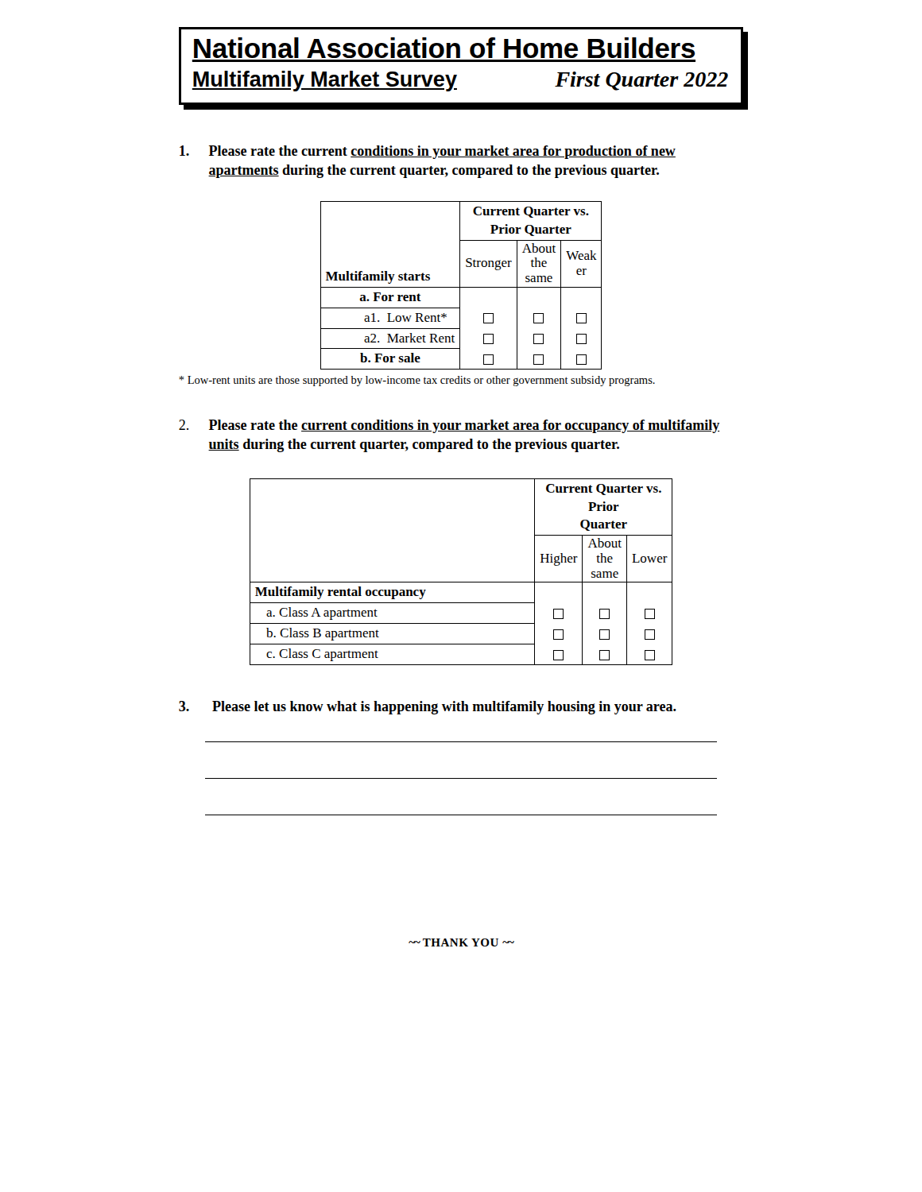National Association of Home Builders
Multifamily Market Survey
First Quarter 2022
1.
Please rate the current conditions in your market area for production of new apartments during the current quarter, compared to the previous quarter.
| Multifamily starts | Current Quarter vs. Prior Quarter |
| Stronger | About the same | Weak er |
| a. For rent | | | |
| a1. Low Rent* | | | |
| a2. Market Rent | | | |
| b. For sale | | | |
* Low-rent units are those supported by low-income tax credits or other government subsidy programs.
2.
Please rate the current conditions in your market area for occupancy of multifamily units during the current quarter, compared to the previous quarter.
| | Current Quarter vs. Prior Quarter |
| Higher | About the same | Lower |
| Multifamily rental occupancy | | | |
| a. Class A apartment | | | |
| b. Class B apartment | | | |
| c. Class C apartment | | | |
3.
Please let us know what is happening with multifamily housing in your area.
~~ THANK YOU ~~